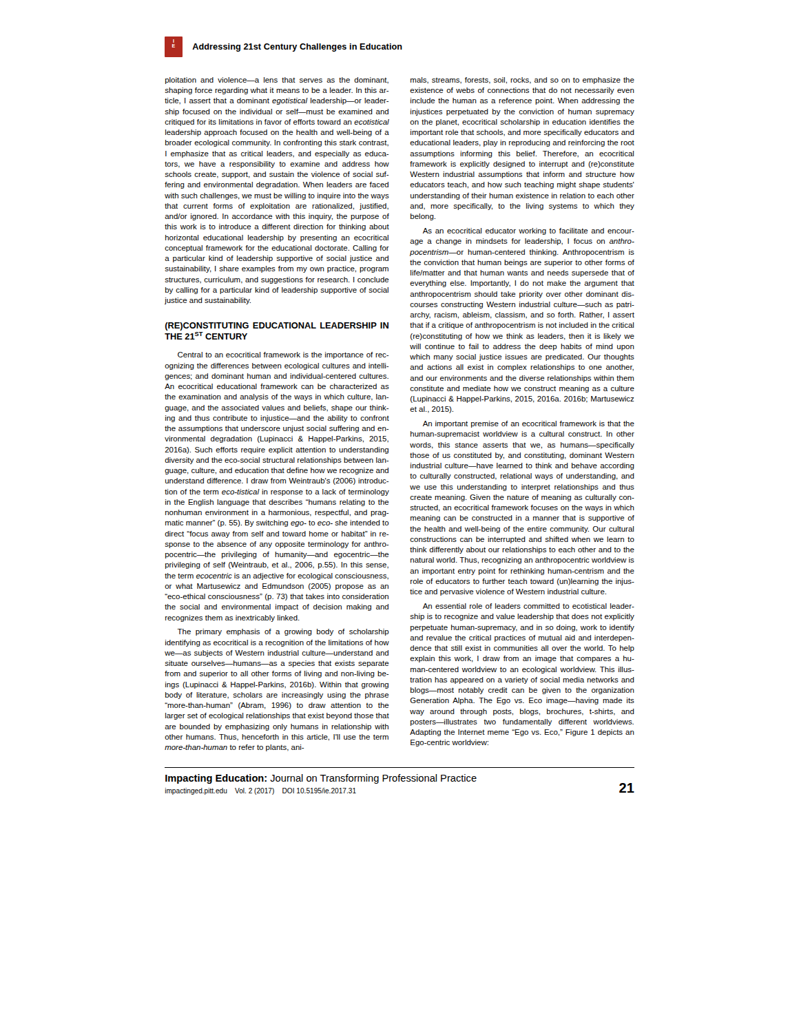IE
Addressing 21st Century Challenges in Education
ploitation and violence—a lens that serves as the dominant, shaping force regarding what it means to be a leader. In this article, I assert that a dominant egotistical leadership—or leadership focused on the individual or self—must be examined and critiqued for its limitations in favor of efforts toward an ecotistical leadership approach focused on the health and well-being of a broader ecological community. In confronting this stark contrast, I emphasize that as critical leaders, and especially as educators, we have a responsibility to examine and address how schools create, support, and sustain the violence of social suffering and environmental degradation. When leaders are faced with such challenges, we must be willing to inquire into the ways that current forms of exploitation are rationalized, justified, and/or ignored. In accordance with this inquiry, the purpose of this work is to introduce a different direction for thinking about horizontal educational leadership by presenting an ecocritical conceptual framework for the educational doctorate. Calling for a particular kind of leadership supportive of social justice and sustainability, I share examples from my own practice, program structures, curriculum, and suggestions for research. I conclude by calling for a particular kind of leadership supportive of social justice and sustainability.
(RE)CONSTITUTING EDUCATIONAL LEADERSHIP IN THE 21ST CENTURY
Central to an ecocritical framework is the importance of recognizing the differences between ecological cultures and intelligences; and dominant human and individual-centered cultures. An ecocritical educational framework can be characterized as the examination and analysis of the ways in which culture, language, and the associated values and beliefs, shape our thinking and thus contribute to injustice—and the ability to confront the assumptions that underscore unjust social suffering and environmental degradation (Lupinacci & Happel-Parkins, 2015, 2016a). Such efforts require explicit attention to understanding diversity and the eco-social structural relationships between language, culture, and education that define how we recognize and understand difference. I draw from Weintraub's (2006) introduction of the term eco-tistical in response to a lack of terminology in the English language that describes “humans relating to the nonhuman environment in a harmonious, respectful, and pragmatic manner” (p. 55). By switching ego- to eco- she intended to direct “focus away from self and toward home or habitat” in response to the absence of any opposite terminology for anthropocentric—the privileging of humanity—and egocentric—the privileging of self (Weintraub, et al., 2006, p.55). In this sense, the term ecocentric is an adjective for ecological consciousness, or what Martusewicz and Edmundson (2005) propose as an “eco-ethical consciousness” (p. 73) that takes into consideration the social and environmental impact of decision making and recognizes them as inextricably linked.
The primary emphasis of a growing body of scholarship identifying as ecocritical is a recognition of the limitations of how we—as subjects of Western industrial culture—understand and situate ourselves—humans—as a species that exists separate from and superior to all other forms of living and non-living beings (Lupinacci & Happel-Parkins, 2016b). Within that growing body of literature, scholars are increasingly using the phrase “more-than-human” (Abram, 1996) to draw attention to the larger set of ecological relationships that exist beyond those that are bounded by emphasizing only humans in relationship with other humans. Thus, henceforth in this article, I'll use the term more-than-human to refer to plants, ani-
mals, streams, forests, soil, rocks, and so on to emphasize the existence of webs of connections that do not necessarily even include the human as a reference point. When addressing the injustices perpetuated by the conviction of human supremacy on the planet, ecocritical scholarship in education identifies the important role that schools, and more specifically educators and educational leaders, play in reproducing and reinforcing the root assumptions informing this belief. Therefore, an ecocritical framework is explicitly designed to interrupt and (re)constitute Western industrial assumptions that inform and structure how educators teach, and how such teaching might shape students' understanding of their human existence in relation to each other and, more specifically, to the living systems to which they belong.
As an ecocritical educator working to facilitate and encourage a change in mindsets for leadership, I focus on anthropocentrism—or human-centered thinking. Anthropocentrism is the conviction that human beings are superior to other forms of life/matter and that human wants and needs supersede that of everything else. Importantly, I do not make the argument that anthropocentrism should take priority over other dominant discourses constructing Western industrial culture—such as patriarchy, racism, ableism, classism, and so forth. Rather, I assert that if a critique of anthropocentrism is not included in the critical (re)constituting of how we think as leaders, then it is likely we will continue to fail to address the deep habits of mind upon which many social justice issues are predicated. Our thoughts and actions all exist in complex relationships to one another, and our environments and the diverse relationships within them constitute and mediate how we construct meaning as a culture (Lupinacci & Happel-Parkins, 2015, 2016a. 2016b; Martusewicz et al., 2015).
An important premise of an ecocritical framework is that the human-supremacist worldview is a cultural construct. In other words, this stance asserts that we, as humans—specifically those of us constituted by, and constituting, dominant Western industrial culture—have learned to think and behave according to culturally constructed, relational ways of understanding, and we use this understanding to interpret relationships and thus create meaning. Given the nature of meaning as culturally constructed, an ecocritical framework focuses on the ways in which meaning can be constructed in a manner that is supportive of the health and well-being of the entire community. Our cultural constructions can be interrupted and shifted when we learn to think differently about our relationships to each other and to the natural world. Thus, recognizing an anthropocentric worldview is an important entry point for rethinking human-centrism and the role of educators to further teach toward (un)learning the injustice and pervasive violence of Western industrial culture.
An essential role of leaders committed to ecotistical leadership is to recognize and value leadership that does not explicitly perpetuate human-supremacy, and in so doing, work to identify and revalue the critical practices of mutual aid and interdependence that still exist in communities all over the world. To help explain this work, I draw from an image that compares a human-centered worldview to an ecological worldview. This illustration has appeared on a variety of social media networks and blogs—most notably credit can be given to the organization Generation Alpha. The Ego vs. Eco image—having made its way around through posts, blogs, brochures, t-shirts, and posters—illustrates two fundamentally different worldviews. Adapting the Internet meme “Ego vs. Eco,” Figure 1 depicts an Ego-centric worldview:
Impacting Education: Journal on Transforming Professional Practice
impactinged.pitt.edu Vol. 2 (2017) DOI 10.5195/ie.2017.31
21